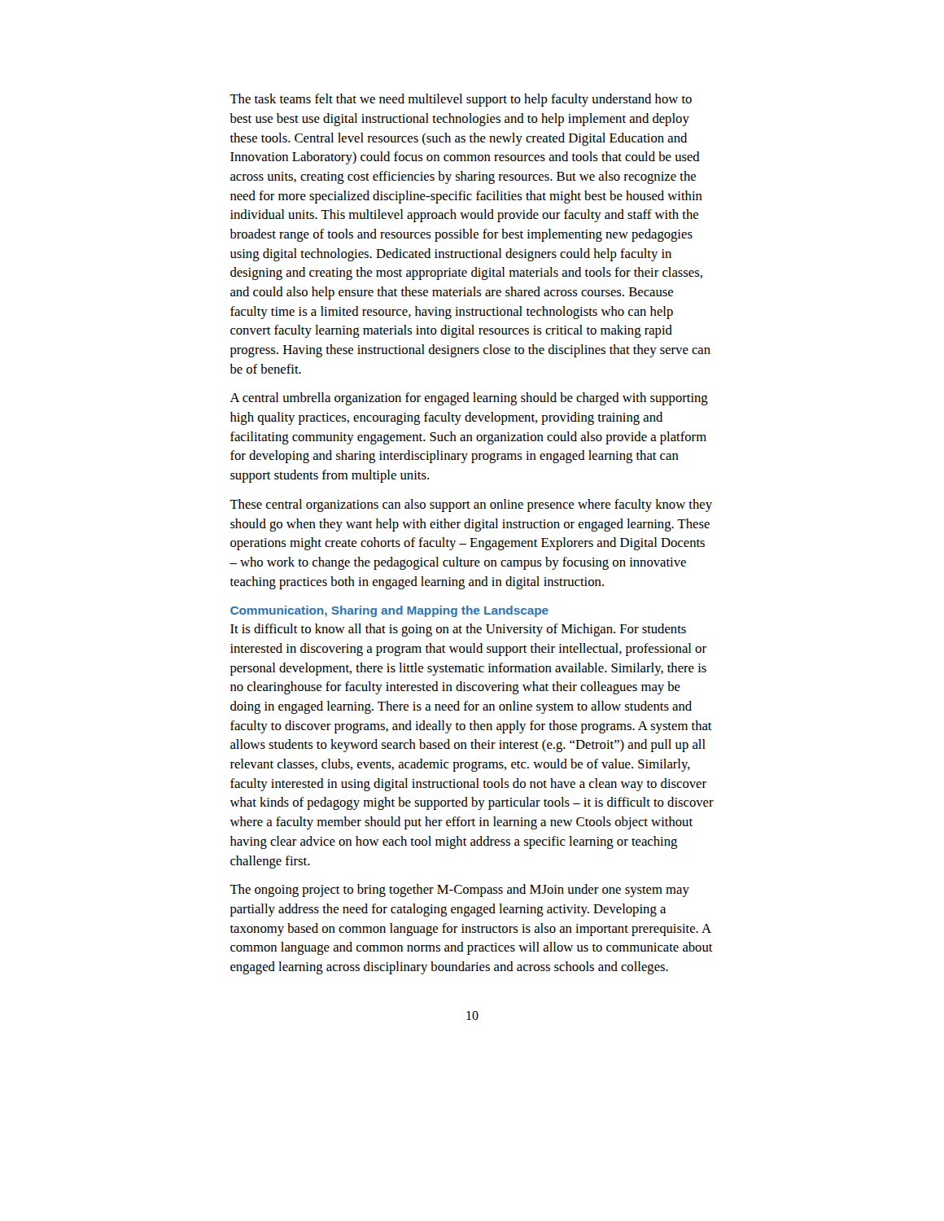The task teams felt that we need multilevel support to help faculty understand how to best use best use digital instructional technologies and to help implement and deploy these tools. Central level resources (such as the newly created Digital Education and Innovation Laboratory) could focus on common resources and tools that could be used across units, creating cost efficiencies by sharing resources. But we also recognize the need for more specialized discipline-specific facilities that might best be housed within individual units. This multilevel approach would provide our faculty and staff with the broadest range of tools and resources possible for best implementing new pedagogies using digital technologies. Dedicated instructional designers could help faculty in designing and creating the most appropriate digital materials and tools for their classes, and could also help ensure that these materials are shared across courses. Because faculty time is a limited resource, having instructional technologists who can help convert faculty learning materials into digital resources is critical to making rapid progress. Having these instructional designers close to the disciplines that they serve can be of benefit.
A central umbrella organization for engaged learning should be charged with supporting high quality practices, encouraging faculty development, providing training and facilitating community engagement. Such an organization could also provide a platform for developing and sharing interdisciplinary programs in engaged learning that can support students from multiple units.
These central organizations can also support an online presence where faculty know they should go when they want help with either digital instruction or engaged learning. These operations might create cohorts of faculty – Engagement Explorers and Digital Docents – who work to change the pedagogical culture on campus by focusing on innovative teaching practices both in engaged learning and in digital instruction.
Communication, Sharing and Mapping the Landscape
It is difficult to know all that is going on at the University of Michigan. For students interested in discovering a program that would support their intellectual, professional or personal development, there is little systematic information available. Similarly, there is no clearinghouse for faculty interested in discovering what their colleagues may be doing in engaged learning. There is a need for an online system to allow students and faculty to discover programs, and ideally to then apply for those programs. A system that allows students to keyword search based on their interest (e.g. “Detroit”) and pull up all relevant classes, clubs, events, academic programs, etc. would be of value. Similarly, faculty interested in using digital instructional tools do not have a clean way to discover what kinds of pedagogy might be supported by particular tools – it is difficult to discover where a faculty member should put her effort in learning a new Ctools object without having clear advice on how each tool might address a specific learning or teaching challenge first.
The ongoing project to bring together M-Compass and MJoin under one system may partially address the need for cataloging engaged learning activity. Developing a taxonomy based on common language for instructors is also an important prerequisite. A common language and common norms and practices will allow us to communicate about engaged learning across disciplinary boundaries and across schools and colleges.
10